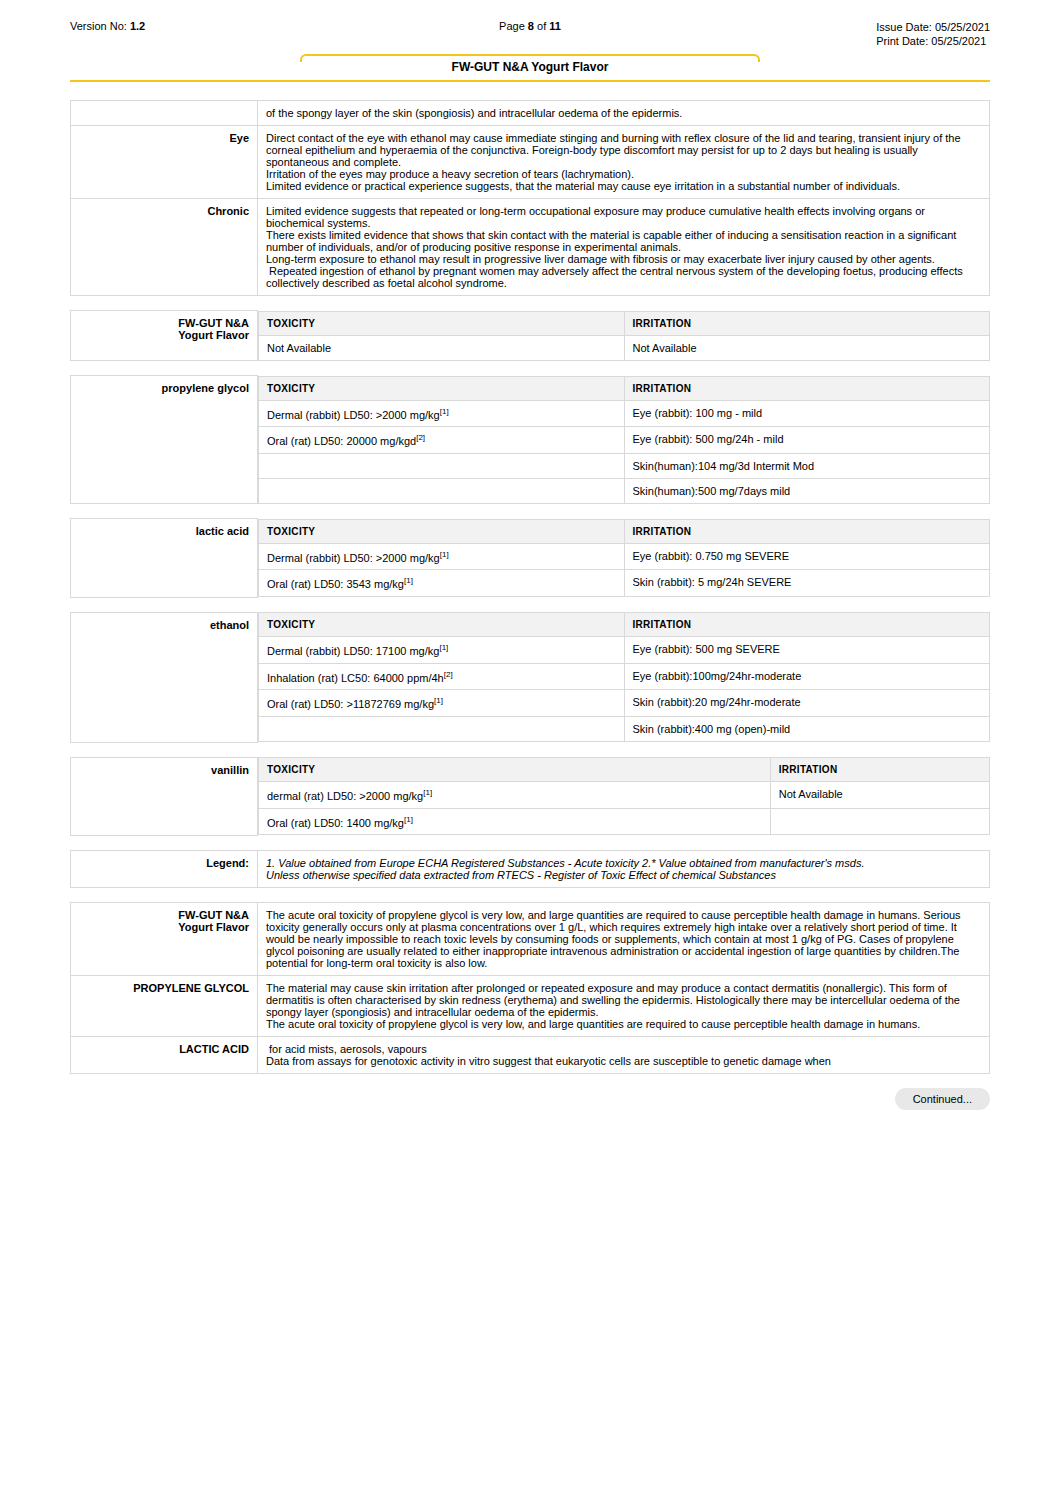Version No: 1.2
Page 8 of 11
Issue Date: 05/25/2021
Print Date: 05/25/2021
FW-GUT N&A Yogurt Flavor
| | of the spongy layer of the skin (spongiosis) and intracellular oedema of the epidermis. |
| Eye | Direct contact of the eye with ethanol may cause immediate stinging and burning with reflex closure of the lid and tearing, transient injury of the corneal epithelium and hyperaemia of the conjunctiva. Foreign-body type discomfort may persist for up to 2 days but healing is usually spontaneous and complete. Irritation of the eyes may produce a heavy secretion of tears (lachrymation). Limited evidence or practical experience suggests, that the material may cause eye irritation in a substantial number of individuals. |
| Chronic | Limited evidence suggests that repeated or long-term occupational exposure may produce cumulative health effects involving organs or biochemical systems. There exists limited evidence that shows that skin contact with the material is capable either of inducing a sensitisation reaction in a significant number of individuals, and/or of producing positive response in experimental animals. Long-term exposure to ethanol may result in progressive liver damage with fibrosis or may exacerbate liver injury caused by other agents. Repeated ingestion of ethanol by pregnant women may adversely affect the central nervous system of the developing foetus, producing effects collectively described as foetal alcohol syndrome. |
| FW-GUT N&A Yogurt Flavor | / TOXICITY / IRRITATION / / Not Available / Not Available / |
| propylene glycol | / TOXICITY / IRRITATION / / Dermal (rabbit) LD50: >2000 mg/kg [1] / Eye (rabbit): 100 mg - mild / / Oral (rat) LD50: 20000 mg/kgd [2] / Eye (rabbit): 500 mg/24h - mild / / / Skin(human):104 mg/3d Intermit Mod / / / Skin(human):500 mg/7days mild / |
| lactic acid | / TOXICITY / IRRITATION / / Dermal (rabbit) LD50: >2000 mg/kg [1] / Eye (rabbit): 0.750 mg SEVERE / / Oral (rat) LD50: 3543 mg/kg [1] / Skin (rabbit): 5 mg/24h SEVERE / |
| ethanol | / TOXICITY / IRRITATION / / Dermal (rabbit) LD50: 17100 mg/kg [1] / Eye (rabbit): 500 mg SEVERE / / Inhalation (rat) LC50: 64000 ppm/4h [2] / Eye (rabbit):100mg/24hr-moderate / / Oral (rat) LD50: >11872769 mg/kg [1] / Skin (rabbit):20 mg/24hr-moderate / / / Skin (rabbit):400 mg (open)-mild / |
| vanillin | / TOXICITY / IRRITATION / / dermal (rat) LD50: >2000 mg/kg [1] / Not Available / / Oral (rat) LD50: 1400 mg/kg [1] / / |
| Legend: | 1. Value obtained from Europe ECHA Registered Substances - Acute toxicity 2.* Value obtained from manufacturer's msds. Unless otherwise specified data extracted from RTECS - Register of Toxic Effect of chemical Substances |
| FW-GUT N&A Yogurt Flavor | The acute oral toxicity of propylene glycol is very low, and large quantities are required to cause perceptible health damage in humans. Serious toxicity generally occurs only at plasma concentrations over 1 g/L, which requires extremely high intake over a relatively short period of time. It would be nearly impossible to reach toxic levels by consuming foods or supplements, which contain at most 1 g/kg of PG. Cases of propylene glycol poisoning are usually related to either inappropriate intravenous administration or accidental ingestion of large quantities by children.The potential for long-term oral toxicity is also low. |
| PROPYLENE GLYCOL | The material may cause skin irritation after prolonged or repeated exposure and may produce a contact dermatitis (nonallergic). This form of dermatitis is often characterised by skin redness (erythema) and swelling the epidermis. Histologically there may be intercellular oedema of the spongy layer (spongiosis) and intracellular oedema of the epidermis. The acute oral toxicity of propylene glycol is very low, and large quantities are required to cause perceptible health damage in humans. |
| LACTIC ACID | for acid mists, aerosols, vapours Data from assays for genotoxic activity in vitro suggest that eukaryotic cells are susceptible to genetic damage when |
Continued...